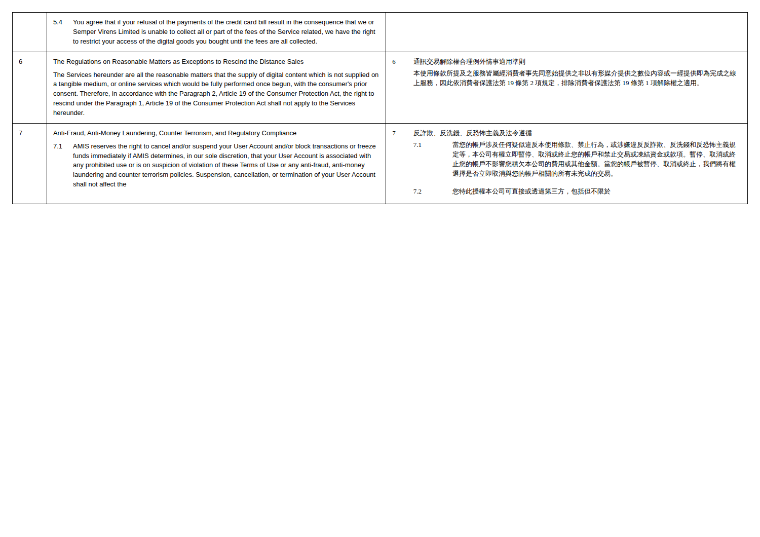| | 5.4 You agree that if your refusal of the payments of the credit card bill result in the consequence that we or Semper Virens Limited is unable to collect all or part of the fees of the Service related, we have the right to restrict your access of the digital goods you bought until the fees are all collected. | |
| 6 | The Regulations on Reasonable Matters as Exceptions to Rescind the Distance Sales The Services hereunder are all the reasonable matters that the supply of digital content which is not supplied on a tangible medium, or online services which would be fully performed once begun, with the consumer's prior consent. Therefore, in accordance with the Paragraph 2, Article 19 of the Consumer Protection Act, the right to rescind under the Paragraph 1, Article 19 of the Consumer Protection Act shall not apply to the Services hereunder. | / 6 / 通訊交易解除權合理例外情事適用準則 本使用條款所提及之服務皆屬經消費者事先同意始提供之非以有形媒介提供之數位內容或一經提供即為完成之線上服務，因此依消費者保護法第 19 條第 2 項規定，排除消費者保護法第 19 條第 1 項解除權之適用。 / |
| 7 | Anti-Fraud, Anti-Money Laundering, Counter Terrorism, and Regulatory Compliance 7.1 AMIS reserves the right to cancel and/or suspend your User Account and/or block transactions or freeze funds immediately if AMIS determines, in our sole discretion, that your User Account is associated with any prohibited use or is on suspicion of violation of these Terms of Use or any anti-fraud, anti-money laundering and counter terrorism policies. Suspension, cancellation, or termination of your User Account shall not affect the | / 7 / 反詐欺、反洗錢、反恐怖主義及法令遵循 / 7.1 / 當您的帳戶涉及任何疑似違反本使用條款、禁止行為，或涉嫌違反反詐欺、反洗錢和反恐怖主義規定等，本公司有權立即暫停、取消或終止您的帳戶和禁止交易或凍結資金或款項。暫停、取消或終止您的帳戶不影響您積欠本公司的費用或其他金額。當您的帳戶被暫停、取消或終止，我們將有權選擇是否立即取消與您的帳戶相關的所有未完成的交易。 / / 7.2 / 您特此授權本公司可直接或透過第三方，包括但不限於 / / |